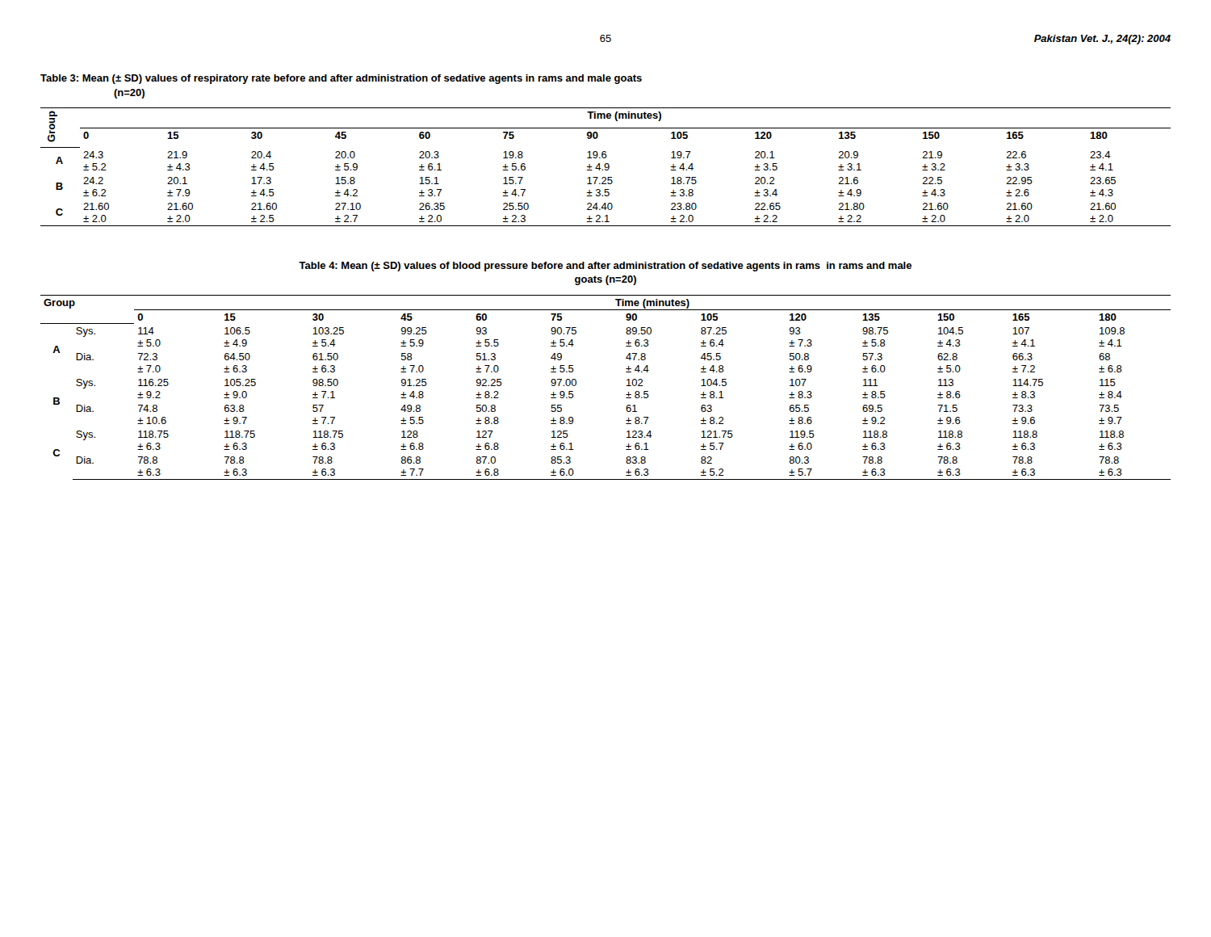65
Pakistan Vet. J., 24(2): 2004
Table 3: Mean (± SD) values of respiratory rate before and after administration of sedative agents in rams and male goats (n=20)
| Group | Time (minutes) |
| --- | --- |
| 0 | 15 | 30 | 45 | 60 | 75 | 90 | 105 | 120 | 135 | 150 | 165 | 180 |
| A | 24.3 ± 5.2 | 21.9 ± 4.3 | 20.4 ± 4.5 | 20.0 ± 5.9 | 20.3 ± 6.1 | 19.8 ± 5.6 | 19.6 ± 4.9 | 19.7 ± 4.4 | 20.1 ± 3.5 | 20.9 ± 3.1 | 21.9 ± 3.2 | 22.6 ± 3.3 | 23.4 ± 4.1 |
| B | 24.2 ± 6.2 | 20.1 ± 7.9 | 17.3 ± 4.5 | 15.8 ± 4.2 | 15.1 ± 3.7 | 15.7 ± 4.7 | 17.25 ± 3.5 | 18.75 ± 3.8 | 20.2 ± 3.4 | 21.6 ± 4.9 | 22.5 ± 4.3 | 22.95 ± 2.6 | 23.65 ± 4.3 |
| C | 21.60 ± 2.0 | 21.60 ± 2.0 | 21.60 ± 2.5 | 27.10 ± 2.7 | 26.35 ± 2.0 | 25.50 ± 2.3 | 24.40 ± 2.1 | 23.80 ± 2.0 | 22.65 ± 2.2 | 21.80 ± 2.2 | 21.60 ± 2.0 | 21.60 ± 2.0 | 21.60 ± 2.0 |
Table 4: Mean (± SD) values of blood pressure before and after administration of sedative agents in rams in rams and male goats (n=20)
| Group | Time (minutes) |
| --- | --- |
| 0 | 15 | 30 | 45 | 60 | 75 | 90 | 105 | 120 | 135 | 150 | 165 | 180 |
| A | Sys. | 114 ± 5.0 | 106.5 ± 4.9 | 103.25 ± 5.4 | 99.25 ± 5.9 | 93 ± 5.5 | 90.75 ± 5.4 | 89.50 ± 6.3 | 87.25 ± 6.4 | 93 ± 7.3 | 98.75 ± 5.8 | 104.5 ± 4.3 | 107 ± 4.1 | 109.8 ± 4.1 |
| Dia. | 72.3 ± 7.0 | 64.50 ± 6.3 | 61.50 ± 6.3 | 58 ± 7.0 | 51.3 ± 7.0 | 49 ± 5.5 | 47.8 ± 4.4 | 45.5 ± 4.8 | 50.8 ± 6.9 | 57.3 ± 6.0 | 62.8 ± 5.0 | 66.3 ± 7.2 | 68 ± 6.8 |
| B | Sys. | 116.25 ± 9.2 | 105.25 ± 9.0 | 98.50 ± 7.1 | 91.25 ± 4.8 | 92.25 ± 8.2 | 97.00 ± 9.5 | 102 ± 8.5 | 104.5 ± 8.1 | 107 ± 8.3 | 111 ± 8.5 | 113 ± 8.6 | 114.75 ± 8.3 | 115 ± 8.4 |
| Dia. | 74.8 ± 10.6 | 63.8 ± 9.7 | 57 ± 7.7 | 49.8 ± 5.5 | 50.8 ± 8.8 | 55 ± 8.9 | 61 ± 8.7 | 63 ± 8.2 | 65.5 ± 8.6 | 69.5 ± 9.2 | 71.5 ± 9.6 | 73.3 ± 9.6 | 73.5 ± 9.7 |
| C | Sys. | 118.75 ± 6.3 | 118.75 ± 6.3 | 118.75 ± 6.3 | 128 ± 6.8 | 127 ± 6.8 | 125 ± 6.1 | 123.4 ± 6.1 | 121.75 ± 5.7 | 119.5 ± 6.0 | 118.8 ± 6.3 | 118.8 ± 6.3 | 118.8 ± 6.3 | 118.8 ± 6.3 |
| Dia. | 78.8 ± 6.3 | 78.8 ± 6.3 | 78.8 ± 6.3 | 86.8 ± 7.7 | 87.0 ± 6.8 | 85.3 ± 6.0 | 83.8 ± 6.3 | 82 ± 5.2 | 80.3 ± 5.7 | 78.8 ± 6.3 | 78.8 ± 6.3 | 78.8 ± 6.3 | 78.8 ± 6.3 |